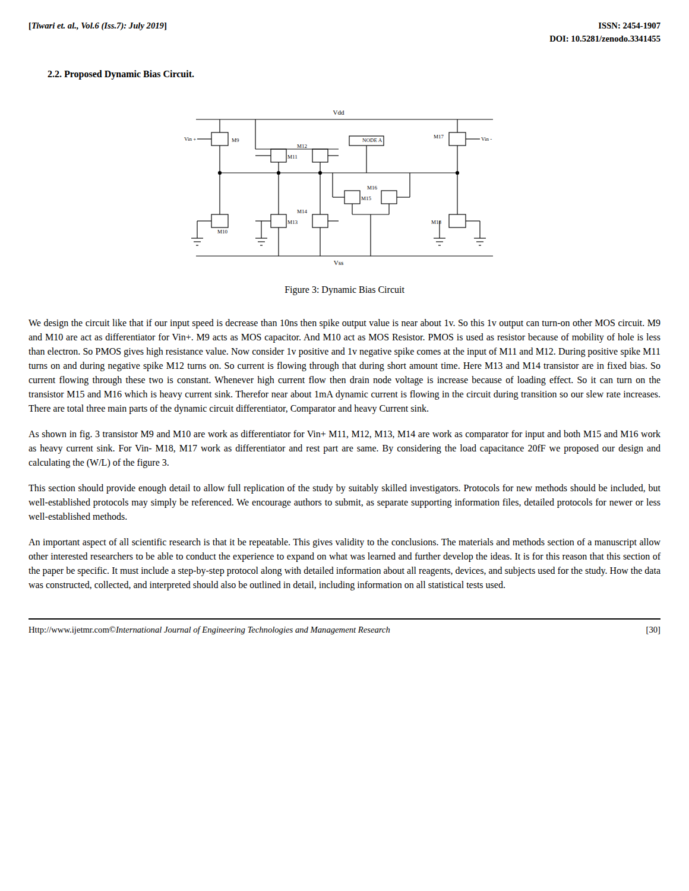[Tiwari et. al., Vol.6 (Iss.7): July 2019]
ISSN: 2454-1907
DOI: 10.5281/zenodo.3341455
2.2. Proposed Dynamic Bias Circuit.
Vdd Vss Vin + M9 M11 M12 NODE A M15 M16 M13 M14 M10 Vin - M17 M18
Figure 3: Dynamic Bias Circuit
We design the circuit like that if our input speed is decrease than 10ns then spike output value is near about 1v. So this 1v output can turn-on other MOS circuit. M9 and M10 are act as differentiator for Vin+. M9 acts as MOS capacitor. And M10 act as MOS Resistor. PMOS is used as resistor because of mobility of hole is less than electron. So PMOS gives high resistance value. Now consider 1v positive and 1v negative spike comes at the input of M11 and M12. During positive spike M11 turns on and during negative spike M12 turns on. So current is flowing through that during short amount time. Here M13 and M14 transistor are in fixed bias. So current flowing through these two is constant. Whenever high current flow then drain node voltage is increase because of loading effect. So it can turn on the transistor M15 and M16 which is heavy current sink. Therefor near about 1mA dynamic current is flowing in the circuit during transition so our slew rate increases. There are total three main parts of the dynamic circuit differentiator, Comparator and heavy Current sink.
As shown in fig. 3 transistor M9 and M10 are work as differentiator for Vin+ M11, M12, M13, M14 are work as comparator for input and both M15 and M16 work as heavy current sink. For Vin- M18, M17 work as differentiator and rest part are same. By considering the load capacitance 20fF we proposed our design and calculating the (W/L) of the figure 3.
This section should provide enough detail to allow full replication of the study by suitably skilled investigators. Protocols for new methods should be included, but well-established protocols may simply be referenced. We encourage authors to submit, as separate supporting information files, detailed protocols for newer or less well-established methods.
An important aspect of all scientific research is that it be repeatable. This gives validity to the conclusions. The materials and methods section of a manuscript allow other interested researchers to be able to conduct the experience to expand on what was learned and further develop the ideas. It is for this reason that this section of the paper be specific. It must include a step-by-step protocol along with detailed information about all reagents, devices, and subjects used for the study. How the data was constructed, collected, and interpreted should also be outlined in detail, including information on all statistical tests used.
Http://www.ijetmr.com©International Journal of Engineering Technologies and Management Research
[30]